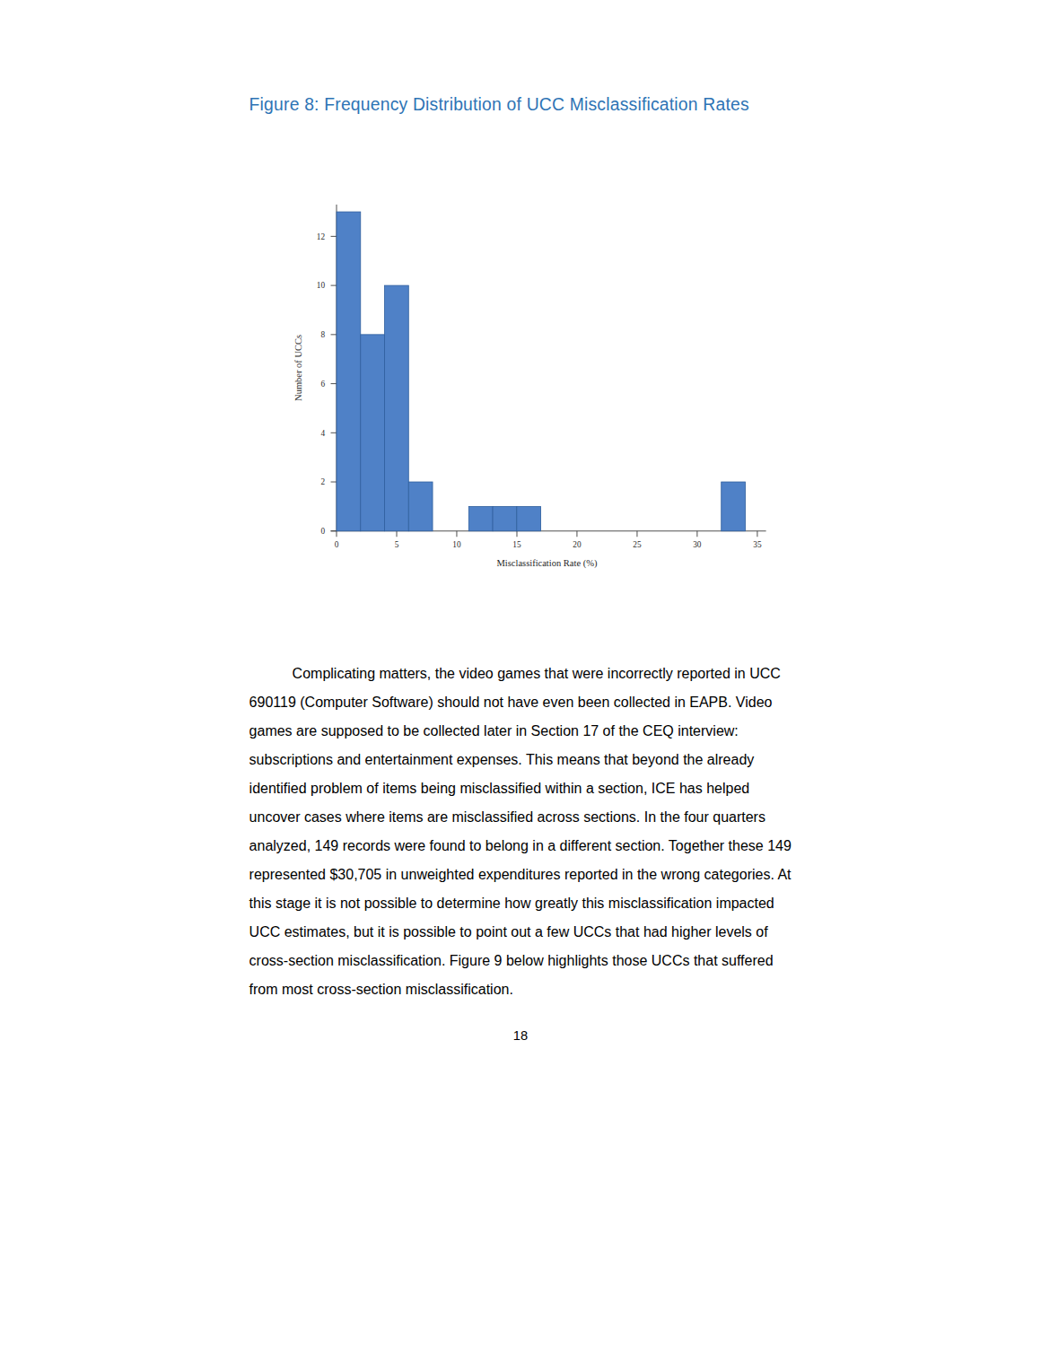Figure 8: Frequency Distribution of UCC Misclassification Rates
Plot geometry: x axis: 0% at x=120, 35% at x=700 => 580px / 35 = 16.571 px per percent y axis: 0 at y=480, 13 at y=40 => 440px / 13 = 33.846 px per unit 0 2 4 6 8 10 12 0 5 10 15 20 25 30 35 Number of UCCs Misclassification Rate (%)
Complicating matters, the video games that were incorrectly reported in UCC 690119 (Computer Software) should not have even been collected in EAPB. Video games are supposed to be collected later in Section 17 of the CEQ interview: subscriptions and entertainment expenses. This means that beyond the already identified problem of items being misclassified within a section, ICE has helped uncover cases where items are misclassified across sections. In the four quarters analyzed, 149 records were found to belong in a different section. Together these 149 represented $30,705 in unweighted expenditures reported in the wrong categories. At this stage it is not possible to determine how greatly this misclassification impacted UCC estimates, but it is possible to point out a few UCCs that had higher levels of cross-section misclassification. Figure 9 below highlights those UCCs that suffered from most cross-section misclassification.
18